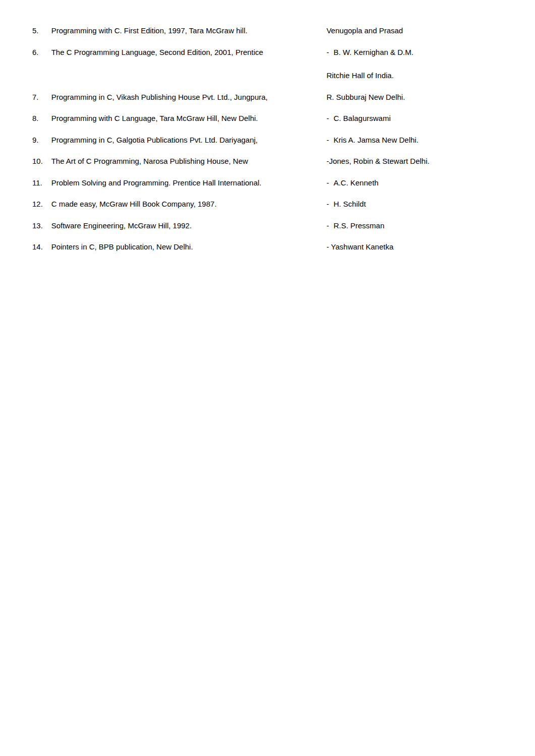| 5. | Programming with C. First Edition, 1997, Tara McGraw hill. | Venugopla and Prasad |
| 6. | The C Programming Language, Second Edition, 2001, Prentice | - B. W. Kernighan & D.M. Ritchie Hall of India. |
| 7. | Programming in C, Vikash Publishing House Pvt. Ltd., Jungpura, | R. Subburaj New Delhi. |
| 8. | Programming with C Language, Tara McGraw Hill, New Delhi. | - C. Balagurswami |
| 9. | Programming in C, Galgotia Publications Pvt. Ltd. Dariyaganj, | - Kris A. Jamsa New Delhi. |
| 10. | The Art of C Programming, Narosa Publishing House, New | -Jones, Robin & Stewart Delhi. |
| 11. | Problem Solving and Programming. Prentice Hall International. | - A.C. Kenneth |
| 12. | C made easy, McGraw Hill Book Company, 1987. | - H. Schildt |
| 13. | Software Engineering, McGraw Hill, 1992. | - R.S. Pressman |
| 14. | Pointers in C, BPB publication, New Delhi. | - Yashwant Kanetka |